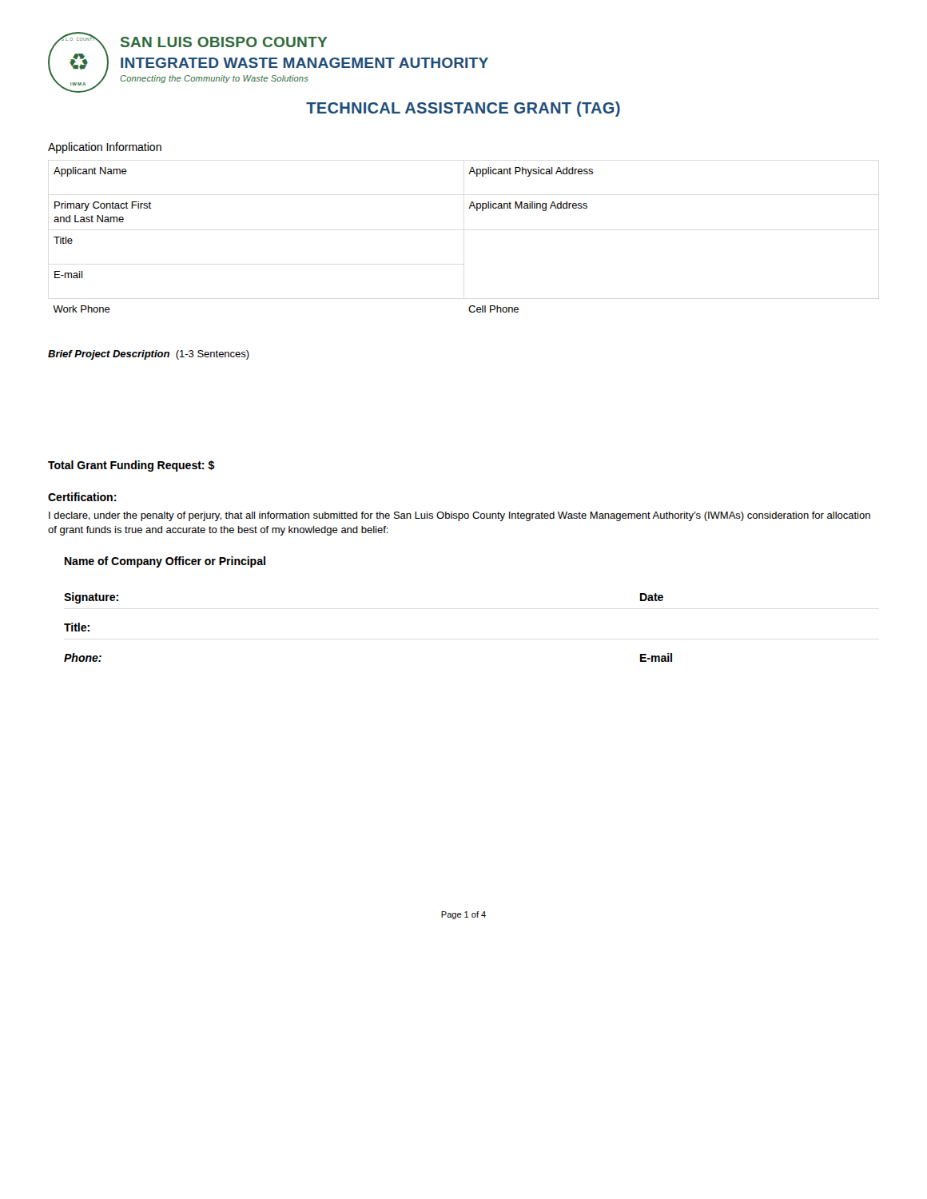S.L.O. COUNTY ♻ IWMA
SAN LUIS OBISPO COUNTY
INTEGRATED WASTE MANAGEMENT AUTHORITY
Connecting the Community to Waste Solutions
TECHNICAL ASSISTANCE GRANT (TAG)
Application Information
| Applicant Name | Applicant Physical Address |
| Primary Contact First and Last Name | Applicant Mailing Address |
| Title | |
| E-mail |
| Work Phone | Cell Phone |
Brief Project Description (1-3 Sentences)
Total Grant Funding Request: $
Certification:
I declare, under the penalty of perjury, that all information submitted for the San Luis Obispo County Integrated Waste Management Authority’s (IWMAs) consideration for allocation of grant funds is true and accurate to the best of my knowledge and belief:
Name of Company Officer or Principal
Signature: Date
Title:
Phone: E-mail
Page 1 of 4